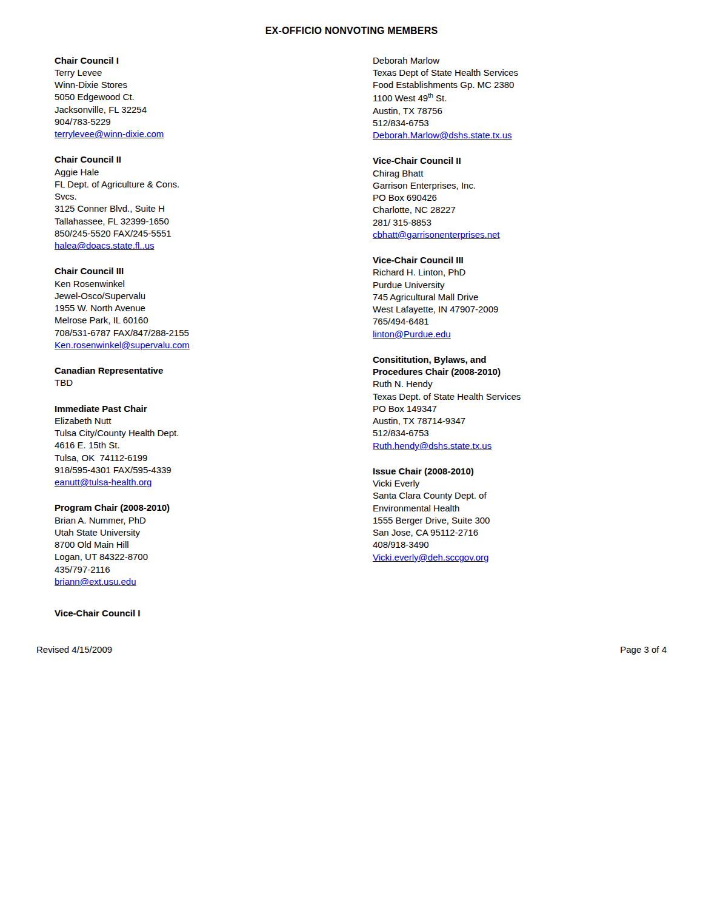EX-OFFICIO NONVOTING MEMBERS
Chair Council I
Terry Levee
Winn-Dixie Stores
5050 Edgewood Ct.
Jacksonville, FL 32254
904/783-5229
terrylevee@winn-dixie.com
Chair Council II
Aggie Hale
FL Dept. of Agriculture & Cons.
Svcs.
3125 Conner Blvd., Suite H
Tallahassee, FL 32399-1650
850/245-5520 FAX/245-5551
halea@doacs.state.fl..us
Chair Council III
Ken Rosenwinkel
Jewel-Osco/Supervalu
1955 W. North Avenue
Melrose Park, IL 60160
708/531-6787 FAX/847/288-2155
Ken.rosenwinkel@supervalu.com
Canadian Representative
TBD
Immediate Past Chair
Elizabeth Nutt
Tulsa City/County Health Dept.
4616 E. 15th St.
Tulsa, OK 74112-6199
918/595-4301 FAX/595-4339
eanutt@tulsa-health.org
Program Chair (2008-2010)
Brian A. Nummer, PhD
Utah State University
8700 Old Main Hill
Logan, UT 84322-8700
435/797-2116
briann@ext.usu.edu
Deborah Marlow
Texas Dept of State Health Services
Food Establishments Gp. MC 2380
1100 West 49th St.
Austin, TX 78756
512/834-6753
Deborah.Marlow@dshs.state.tx.us
Vice-Chair Council II
Chirag Bhatt
Garrison Enterprises, Inc.
PO Box 690426
Charlotte, NC 28227
281/ 315-8853
cbhatt@garrisonenterprises.net
Vice-Chair Council III
Richard H. Linton, PhD
Purdue University
745 Agricultural Mall Drive
West Lafayette, IN 47907-2009
765/494-6481
linton@Purdue.edu
Consititution, Bylaws, and
Procedures Chair (2008-2010)
Ruth N. Hendy
Texas Dept. of State Health Services
PO Box 149347
Austin, TX 78714-9347
512/834-6753
Ruth.hendy@dshs.state.tx.us
Issue Chair (2008-2010)
Vicki Everly
Santa Clara County Dept. of
Environmental Health
1555 Berger Drive, Suite 300
San Jose, CA 95112-2716
408/918-3490
Vicki.everly@deh.sccgov.org
Vice-Chair Council I
Revised 4/15/2009
Page 3 of 4